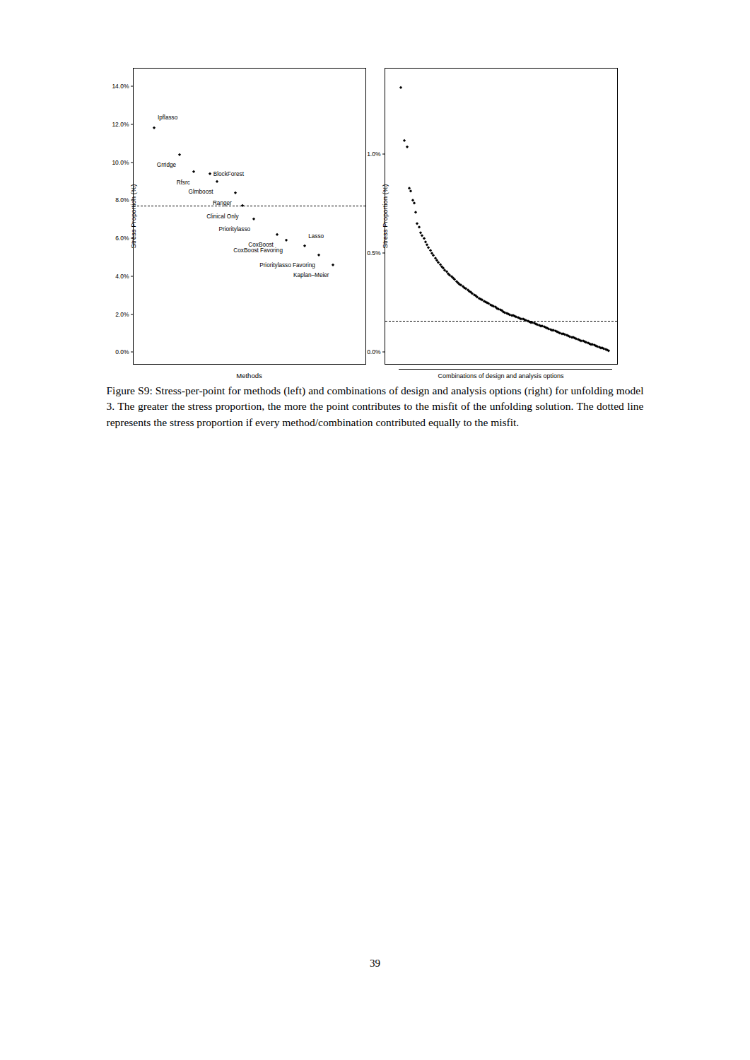14.0%
12.0%
10.0%
8.0%
6.0%
4.0%
2.0%
0.0%
Stress Proportion (%)
Methods
Ipflasso
Grridge
Rfsrc
BlockForest
Glmboost
Ranger
Clinical Only
Prioritylasso
CoxBoost
CoxBoost Favoring
Lasso
Prioritylasso Favoring
Kaplan–Meier
0.0%
0.5%
1.0%
Stress Proportion (%)
Combinations of design and analysis options
Figure S9: Stress-per-point for methods (left) and combinations of design and analysis options (right) for unfolding model 3. The greater the stress proportion, the more the point contributes to the misfit of the unfolding solution. The dotted line represents the stress proportion if every method/combination contributed equally to the misfit.
39